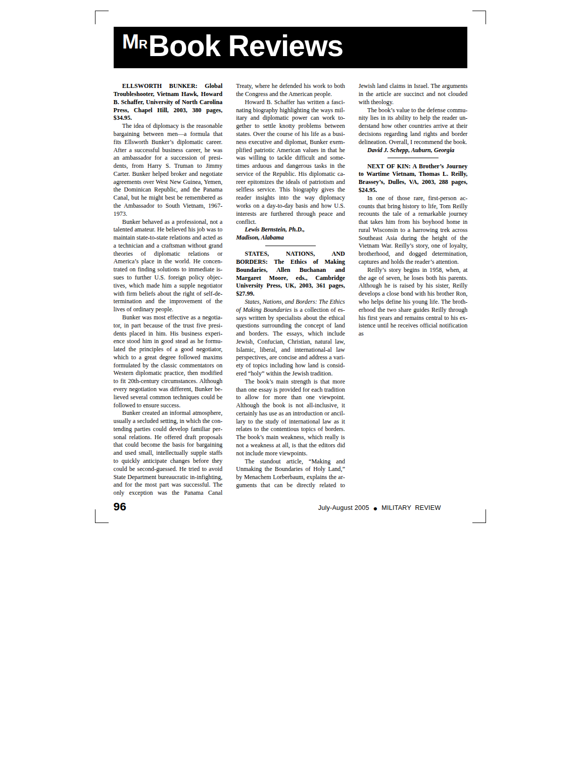MR Book Reviews
ELLSWORTH BUNKER: Global Troubleshooter, Vietnam Hawk, Howard B. Schaffer, University of North Carolina Press, Chapel Hill, 2003, 380 pages, $34.95.
The idea of diplomacy is the reasonable bargaining between men—a formula that fits Ellsworth Bunker’s diplomatic career. After a successful business career, he was an ambassador for a succession of presidents, from Harry S. Truman to Jimmy Carter. Bunker helped broker and negotiate agreements over West New Guinea, Yemen, the Dominican Republic, and the Panama Canal, but he might best be remembered as the Ambassador to South Vietnam, 1967-1973.
Bunker behaved as a professional, not a talented amateur. He believed his job was to maintain state-to-state relations and acted as a technician and a craftsman without grand theories of diplomatic relations or America’s place in the world. He concentrated on finding solutions to immediate issues to further U.S. foreign policy objectives, which made him a supple negotiator with firm beliefs about the right of self-determination and the improvement of the lives of ordinary people.
Bunker was most effective as a negotiator, in part because of the trust five presidents placed in him. His business experience stood him in good stead as he formulated the principles of a good negotiator, which to a great degree followed maxims formulated by the classic commentators on Western diplomatic practice, then modified to fit 20th-century circumstances. Although every negotiation was different, Bunker believed several common techniques could be followed to ensure success.
Bunker created an informal atmosphere, usually a secluded setting, in which the contending parties could develop familiar personal relations. He offered draft proposals that could become the basis for bargaining and used small, intellectually supple staffs to quickly anticipate changes before they could be second-guessed. He tried to avoid State Department bureaucratic in-infighting, and for the most part was successful. The only exception was the Panama Canal Treaty, where he defended his work to both the Congress and the American people.
Howard B. Schaffer has written a fascinating biography highlighting the ways military and diplomatic power can work together to settle knotty problems between states. Over the course of his life as a business executive and diplomat, Bunker exemplified patriotic American values in that he was willing to tackle difficult and sometimes arduous and dangerous tasks in the service of the Republic. His diplomatic career epitomizes the ideals of patriotism and selfless service. This biography gives the reader insights into the way diplomacy works on a day-to-day basis and how U.S. interests are furthered through peace and conflict.
Lewis Bernstein, Ph.D.,
Madison, Alabama
STATES, NATIONS, AND BORDERS: The Ethics of Making Boundaries, Allen Buchanan and Margaret Moore, eds., Cambridge University Press, UK, 2003, 361 pages, $27.99.
States, Nations, and Borders: The Ethics of Making Boundaries is a collection of essays written by specialists about the ethical questions surrounding the concept of land and borders. The essays, which include Jewish, Confucian, Christian, natural law, Islamic, liberal, and international-al law perspectives, are concise and address a variety of topics including how land is considered “holy” within the Jewish tradition.
The book’s main strength is that more than one essay is provided for each tradition to allow for more than one viewpoint. Although the book is not all-inclusive, it certainly has use as an introduction or ancillary to the study of international law as it relates to the contentious topics of borders. The book’s main weakness, which really is not a weakness at all, is that the editors did not include more viewpoints.
The standout article, “Making and Unmaking the Boundaries of Holy Land,” by Menachem Lorberbaum, explains the arguments that can be directly related to Jewish land claims in Israel. The arguments in the article are succinct and not clouded with theology.
The book’s value to the defense community lies in its ability to help the reader understand how other countries arrive at their decisions regarding land rights and border delineation. Overall, I recommend the book.
David J. Schepp, Auburn, Georgia
NEXT OF KIN: A Brother’s Journey to Wartime Vietnam, Thomas L. Reilly, Brassey’s, Dulles, VA, 2003, 288 pages, $24.95.
In one of those rare, first-person accounts that bring history to life, Tom Reilly recounts the tale of a remarkable journey that takes him from his boyhood home in rural Wisconsin to a harrowing trek across Southeast Asia during the height of the Vietnam War. Reilly’s story, one of loyalty, brotherhood, and dogged determination, captures and holds the reader’s attention.
Reilly’s story begins in 1958, when, at the age of seven, he loses both his parents. Although he is raised by his sister, Reilly develops a close bond with his brother Ron, who helps define his young life. The brotherhood the two share guides Reilly through his first years and remains central to his existence until he receives official notification as
96 July-August 2005 ● MILITARY REVIEW